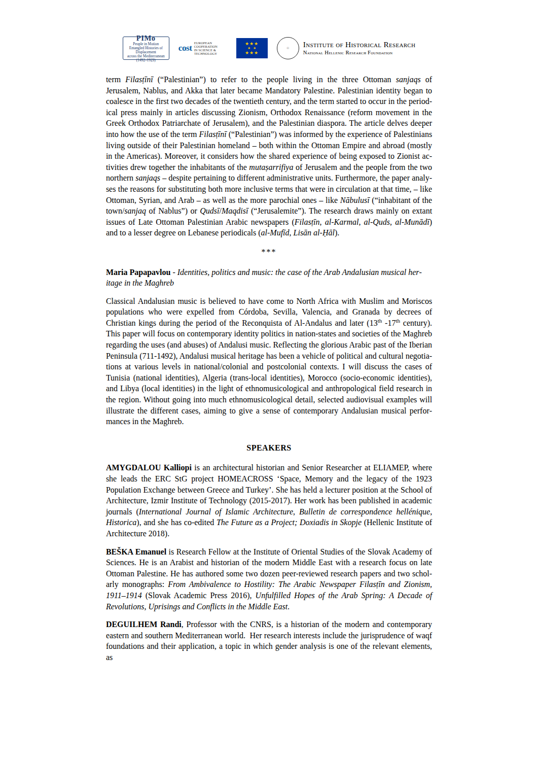PIMo People in Motion
Entangled Histories of Displacement
across the Mediterranean (1492–1923)
cost European Cooperation
in Science & Technology
★★★ ★ ★ ★★★
☉
Institute of Historical Research
National Hellenic Research Foundation
term Filasṭīnī (“Palestinian”) to refer to the people living in the three Ottoman sanjaqs of Jerusalem, Nablus, and Akka that later became Mandatory Palestine. Palestinian identity began to coalesce in the first two decades of the twentieth century, and the term started to occur in the periodical press mainly in articles discussing Zionism, Orthodox Renaissance (reform movement in the Greek Orthodox Patriarchate of Jerusalem), and the Palestinian diaspora. The article delves deeper into how the use of the term Filasṭīnī (“Palestinian”) was informed by the experience of Palestinians living outside of their Palestinian homeland – both within the Ottoman Empire and abroad (mostly in the Americas). Moreover, it considers how the shared experience of being exposed to Zionist activities drew together the inhabitants of the mutaṣarrifiya of Jerusalem and the people from the two northern sanjaqs – despite pertaining to different administrative units. Furthermore, the paper analyses the reasons for substituting both more inclusive terms that were in circulation at that time, – like Ottoman, Syrian, and Arab – as well as the more parochial ones – like Nābulusī (“inhabitant of the town/sanjaq of Nablus”) or Qudsī/Maqdisī (“Jerusalemite”). The research draws mainly on extant issues of Late Ottoman Palestinian Arabic newspapers (Filasṭīn, al-Karmal, al-Quds, al-Munādī) and to a lesser degree on Lebanese periodicals (al-Mufīd, Lisān al-Ḥāl).
***
Maria Papapavlou - Identities, politics and music: the case of the Arab Andalusian musical heritage in the Maghreb
Classical Andalusian music is believed to have come to North Africa with Muslim and Moriscos populations who were expelled from Córdoba, Sevilla, Valencia, and Granada by decrees of Christian kings during the period of the Reconquista of Al-Andalus and later (13th -17th century). This paper will focus on contemporary identity politics in nation-states and societies of the Maghreb regarding the uses (and abuses) of Andalusi music. Reflecting the glorious Arabic past of the Iberian Peninsula (711-1492), Andalusi musical heritage has been a vehicle of political and cultural negotiations at various levels in national/colonial and postcolonial contexts. I will discuss the cases of Tunisia (national identities), Algeria (trans-local identities), Morocco (socio-economic identities), and Libya (local identities) in the light of ethnomusicological and anthropological field research in the region. Without going into much ethnomusicological detail, selected audiovisual examples will illustrate the different cases, aiming to give a sense of contemporary Andalusian musical performances in the Maghreb.
SPEAKERS
AMYGDALOU Kalliopi is an architectural historian and Senior Researcher at ELIAMEP, where she leads the ERC StG project HOMEACROSS ‘Space, Memory and the legacy of the 1923 Population Exchange between Greece and Turkey’. She has held a lecturer position at the School of Architecture, Izmir Institute of Technology (2015-2017). Her work has been published in academic journals (International Journal of Islamic Architecture, Bulletin de correspondence hellénique, Historica), and she has co-edited The Future as a Project; Doxiadis in Skopje (Hellenic Institute of Architecture 2018).
BEŠKA Emanuel is Research Fellow at the Institute of Oriental Studies of the Slovak Academy of Sciences. He is an Arabist and historian of the modern Middle East with a research focus on late Ottoman Palestine. He has authored some two dozen peer-reviewed research papers and two scholarly monographs: From Ambivalence to Hostility: The Arabic Newspaper Filasṭīn and Zionism, 1911–1914 (Slovak Academic Press 2016), Unfulfilled Hopes of the Arab Spring: A Decade of Revolutions, Uprisings and Conflicts in the Middle East.
DEGUILHEM Randi, Professor with the CNRS, is a historian of the modern and contemporary eastern and southern Mediterranean world. Her research interests include the jurisprudence of waqf foundations and their application, a topic in which gender analysis is one of the relevant elements, as